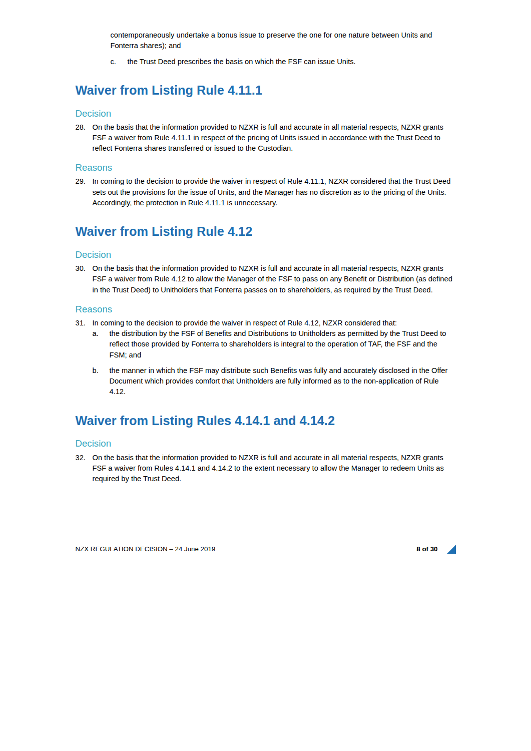contemporaneously undertake a bonus issue to preserve the one for one nature between Units and Fonterra shares); and
c. the Trust Deed prescribes the basis on which the FSF can issue Units.
Waiver from Listing Rule 4.11.1
Decision
28. On the basis that the information provided to NZXR is full and accurate in all material respects, NZXR grants FSF a waiver from Rule 4.11.1 in respect of the pricing of Units issued in accordance with the Trust Deed to reflect Fonterra shares transferred or issued to the Custodian.
Reasons
29. In coming to the decision to provide the waiver in respect of Rule 4.11.1, NZXR considered that the Trust Deed sets out the provisions for the issue of Units, and the Manager has no discretion as to the pricing of the Units. Accordingly, the protection in Rule 4.11.1 is unnecessary.
Waiver from Listing Rule 4.12
Decision
30. On the basis that the information provided to NZXR is full and accurate in all material respects, NZXR grants FSF a waiver from Rule 4.12 to allow the Manager of the FSF to pass on any Benefit or Distribution (as defined in the Trust Deed) to Unitholders that Fonterra passes on to shareholders, as required by the Trust Deed.
Reasons
31. In coming to the decision to provide the waiver in respect of Rule 4.12, NZXR considered that:
a. the distribution by the FSF of Benefits and Distributions to Unitholders as permitted by the Trust Deed to reflect those provided by Fonterra to shareholders is integral to the operation of TAF, the FSF and the FSM; and
b. the manner in which the FSF may distribute such Benefits was fully and accurately disclosed in the Offer Document which provides comfort that Unitholders are fully informed as to the non-application of Rule 4.12.
Waiver from Listing Rules 4.14.1 and 4.14.2
Decision
32. On the basis that the information provided to NZXR is full and accurate in all material respects, NZXR grants FSF a waiver from Rules 4.14.1 and 4.14.2 to the extent necessary to allow the Manager to redeem Units as required by the Trust Deed.
NZX REGULATION DECISION – 24 June 2019
8 of 30